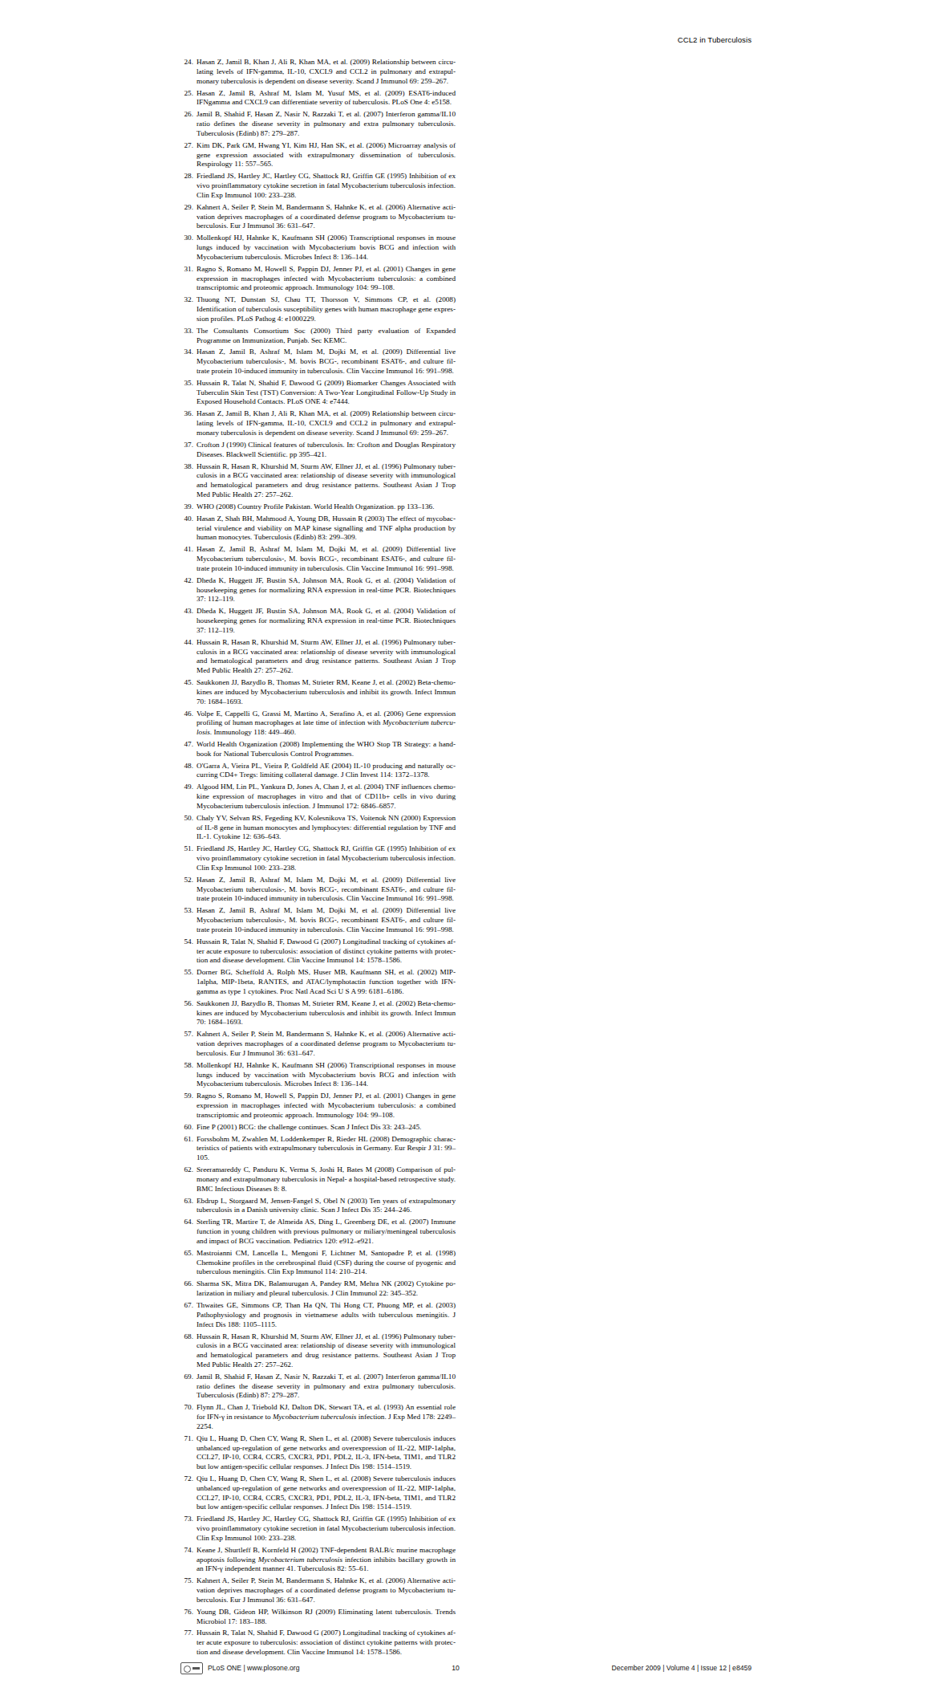CCL2 in Tuberculosis
Hasan Z, Jamil B, Khan J, Ali R, Khan MA, et al. (2009) Relationship between circulating levels of IFN-gamma, IL-10, CXCL9 and CCL2 in pulmonary and extrapulmonary tuberculosis is dependent on disease severity. Scand J Immunol 69: 259–267.
Hasan Z, Jamil B, Ashraf M, Islam M, Yusuf MS, et al. (2009) ESAT6-induced IFNgamma and CXCL9 can differentiate severity of tuberculosis. PLoS One 4: e5158.
Jamil B, Shahid F, Hasan Z, Nasir N, Razzaki T, et al. (2007) Interferon gamma/IL10 ratio defines the disease severity in pulmonary and extra pulmonary tuberculosis. Tuberculosis (Edinb) 87: 279–287.
Kim DK, Park GM, Hwang YI, Kim HJ, Han SK, et al. (2006) Microarray analysis of gene expression associated with extrapulmonary dissemination of tuberculosis. Respirology 11: 557–565.
Friedland JS, Hartley JC, Hartley CG, Shattock RJ, Griffin GE (1995) Inhibition of ex vivo proinflammatory cytokine secretion in fatal Mycobacterium tuberculosis infection. Clin Exp Immunol 100: 233–238.
Kahnert A, Seiler P, Stein M, Bandermann S, Hahnke K, et al. (2006) Alternative activation deprives macrophages of a coordinated defense program to Mycobacterium tuberculosis. Eur J Immunol 36: 631–647.
Mollenkopf HJ, Hahnke K, Kaufmann SH (2006) Transcriptional responses in mouse lungs induced by vaccination with Mycobacterium bovis BCG and infection with Mycobacterium tuberculosis. Microbes Infect 8: 136–144.
Ragno S, Romano M, Howell S, Pappin DJ, Jenner PJ, et al. (2001) Changes in gene expression in macrophages infected with Mycobacterium tuberculosis: a combined transcriptomic and proteomic approach. Immunology 104: 99–108.
Thuong NT, Dunstan SJ, Chau TT, Thorsson V, Simmons CP, et al. (2008) Identification of tuberculosis susceptibility genes with human macrophage gene expression profiles. PLoS Pathog 4: e1000229.
The Consultants Consortium Soc (2000) Third party evaluation of Expanded Programme on Immunization, Punjab. Sec KEMC.
Hasan Z, Jamil B, Ashraf M, Islam M, Dojki M, et al. (2009) Differential live Mycobacterium tuberculosis-, M. bovis BCG-, recombinant ESAT6-, and culture filtrate protein 10-induced immunity in tuberculosis. Clin Vaccine Immunol 16: 991–998.
Hussain R, Talat N, Shahid F, Dawood G (2009) Biomarker Changes Associated with Tuberculin Skin Test (TST) Conversion: A Two-Year Longitudinal Follow-Up Study in Exposed Household Contacts. PLoS ONE 4: e7444.
Hasan Z, Jamil B, Khan J, Ali R, Khan MA, et al. (2009) Relationship between circulating levels of IFN-gamma, IL-10, CXCL9 and CCL2 in pulmonary and extrapulmonary tuberculosis is dependent on disease severity. Scand J Immunol 69: 259–267.
Crofton J (1990) Clinical features of tuberculosis. In: Crofton and Douglas Respiratory Diseases. Blackwell Scientific. pp 395–421.
Hussain R, Hasan R, Khurshid M, Sturm AW, Ellner JJ, et al. (1996) Pulmonary tuberculosis in a BCG vaccinated area: relationship of disease severity with immunological and hematological parameters and drug resistance patterns. Southeast Asian J Trop Med Public Health 27: 257–262.
WHO (2008) Country Profile Pakistan. World Health Organization. pp 133–136.
Hasan Z, Shah BH, Mahmood A, Young DB, Hussain R (2003) The effect of mycobacterial virulence and viability on MAP kinase signalling and TNF alpha production by human monocytes. Tuberculosis (Edinb) 83: 299–309.
Hasan Z, Jamil B, Ashraf M, Islam M, Dojki M, et al. (2009) Differential live Mycobacterium tuberculosis-, M. bovis BCG-, recombinant ESAT6-, and culture filtrate protein 10-induced immunity in tuberculosis. Clin Vaccine Immunol 16: 991–998.
Dheda K, Huggett JF, Bustin SA, Johnson MA, Rook G, et al. (2004) Validation of housekeeping genes for normalizing RNA expression in real-time PCR. Biotechniques 37: 112–119.
Dheda K, Huggett JF, Bustin SA, Johnson MA, Rook G, et al. (2004) Validation of housekeeping genes for normalizing RNA expression in real-time PCR. Biotechniques 37: 112–119.
Hussain R, Hasan R, Khurshid M, Sturm AW, Ellner JJ, et al. (1996) Pulmonary tuberculosis in a BCG vaccinated area: relationship of disease severity with immunological and hematological parameters and drug resistance patterns. Southeast Asian J Trop Med Public Health 27: 257–262.
Saukkonen JJ, Bazydlo B, Thomas M, Strieter RM, Keane J, et al. (2002) Beta-chemokines are induced by Mycobacterium tuberculosis and inhibit its growth. Infect Immun 70: 1684–1693.
Volpe E, Cappelli G, Grassi M, Martino A, Serafino A, et al. (2006) Gene expression profiling of human macrophages at late time of infection with Mycobacterium tuberculosis. Immunology 118: 449–460.
World Health Organization (2008) Implementing the WHO Stop TB Strategy: a handbook for National Tuberculosis Control Programmes.
O'Garra A, Vieira PL, Vieira P, Goldfeld AE (2004) IL-10 producing and naturally occurring CD4+ Tregs: limiting collateral damage. J Clin Invest 114: 1372–1378.
Algood HM, Lin PL, Yankura D, Jones A, Chan J, et al. (2004) TNF influences chemokine expression of macrophages in vitro and that of CD11b+ cells in vivo during Mycobacterium tuberculosis infection. J Immunol 172: 6846–6857.
Chaly YV, Selvan RS, Fegeding KV, Kolesnikova TS, Voitenok NN (2000) Expression of IL-8 gene in human monocytes and lymphocytes: differential regulation by TNF and IL-1. Cytokine 12: 636–643.
Friedland JS, Hartley JC, Hartley CG, Shattock RJ, Griffin GE (1995) Inhibition of ex vivo proinflammatory cytokine secretion in fatal Mycobacterium tuberculosis infection. Clin Exp Immunol 100: 233–238.
Hasan Z, Jamil B, Ashraf M, Islam M, Dojki M, et al. (2009) Differential live Mycobacterium tuberculosis-, M. bovis BCG-, recombinant ESAT6-, and culture filtrate protein 10-induced immunity in tuberculosis. Clin Vaccine Immunol 16: 991–998.
Hasan Z, Jamil B, Ashraf M, Islam M, Dojki M, et al. (2009) Differential live Mycobacterium tuberculosis-, M. bovis BCG-, recombinant ESAT6-, and culture filtrate protein 10-induced immunity in tuberculosis. Clin Vaccine Immunol 16: 991–998.
Hussain R, Talat N, Shahid F, Dawood G (2007) Longitudinal tracking of cytokines after acute exposure to tuberculosis: association of distinct cytokine patterns with protection and disease development. Clin Vaccine Immunol 14: 1578–1586.
Dorner BG, Scheffold A, Rolph MS, Huser MB, Kaufmann SH, et al. (2002) MIP-1alpha, MIP-1beta, RANTES, and ATAC/lymphotactin function together with IFN-gamma as type 1 cytokines. Proc Natl Acad Sci U S A 99: 6181–6186.
Saukkonen JJ, Bazydlo B, Thomas M, Strieter RM, Keane J, et al. (2002) Beta-chemokines are induced by Mycobacterium tuberculosis and inhibit its growth. Infect Immun 70: 1684–1693.
Kahnert A, Seiler P, Stein M, Bandermann S, Hahnke K, et al. (2006) Alternative activation deprives macrophages of a coordinated defense program to Mycobacterium tuberculosis. Eur J Immunol 36: 631–647.
Mollenkopf HJ, Hahnke K, Kaufmann SH (2006) Transcriptional responses in mouse lungs induced by vaccination with Mycobacterium bovis BCG and infection with Mycobacterium tuberculosis. Microbes Infect 8: 136–144.
Ragno S, Romano M, Howell S, Pappin DJ, Jenner PJ, et al. (2001) Changes in gene expression in macrophages infected with Mycobacterium tuberculosis: a combined transcriptomic and proteomic approach. Immunology 104: 99–108.
Fine P (2001) BCG: the challenge continues. Scan J Infect Dis 33: 243–245.
Forssbohm M, Zwahlen M, Loddenkemper R, Rieder HL (2008) Demographic characteristics of patients with extrapulmonary tuberculosis in Germany. Eur Respir J 31: 99–105.
Sreeramareddy C, Panduru K, Verma S, Joshi H, Bates M (2008) Comparison of pulmonary and extrapulmonary tuberculosis in Nepal- a hospital-based retrospective study. BMC Infectious Diseases 8: 8.
Ebdrup L, Storgaard M, Jensen-Fangel S, Obel N (2003) Ten years of extrapulmonary tuberculosis in a Danish university clinic. Scan J Infect Dis 35: 244–246.
Sterling TR, Martire T, de Almeida AS, Ding L, Greenberg DE, et al. (2007) Immune function in young children with previous pulmonary or miliary/meningeal tuberculosis and impact of BCG vaccination. Pediatrics 120: e912–e921.
Mastroianni CM, Lancella L, Mengoni F, Lichtner M, Santopadre P, et al. (1998) Chemokine profiles in the cerebrospinal fluid (CSF) during the course of pyogenic and tuberculous meningitis. Clin Exp Immunol 114: 210–214.
Sharma SK, Mitra DK, Balamurugan A, Pandey RM, Mehra NK (2002) Cytokine polarization in miliary and pleural tuberculosis. J Clin Immunol 22: 345–352.
Thwaites GE, Simmons CP, Than Ha QN, Thi Hong CT, Phuong MP, et al. (2003) Pathophysiology and prognosis in vietnamese adults with tuberculous meningitis. J Infect Dis 188: 1105–1115.
Hussain R, Hasan R, Khurshid M, Sturm AW, Ellner JJ, et al. (1996) Pulmonary tuberculosis in a BCG vaccinated area: relationship of disease severity with immunological and hematological parameters and drug resistance patterns. Southeast Asian J Trop Med Public Health 27: 257–262.
Jamil B, Shahid F, Hasan Z, Nasir N, Razzaki T, et al. (2007) Interferon gamma/IL10 ratio defines the disease severity in pulmonary and extra pulmonary tuberculosis. Tuberculosis (Edinb) 87: 279–287.
Flynn JL, Chan J, Triebold KJ, Dalton DK, Stewart TA, et al. (1993) An essential role for IFN-γ in resistance to Mycobacterium tuberculosis infection. J Exp Med 178: 2249–2254.
Qiu L, Huang D, Chen CY, Wang R, Shen L, et al. (2008) Severe tuberculosis induces unbalanced up-regulation of gene networks and overexpression of IL-22, MIP-1alpha, CCL27, IP-10, CCR4, CCR5, CXCR3, PD1, PDL2, IL-3, IFN-beta, TIM1, and TLR2 but low antigen-specific cellular responses. J Infect Dis 198: 1514–1519.
Qiu L, Huang D, Chen CY, Wang R, Shen L, et al. (2008) Severe tuberculosis induces unbalanced up-regulation of gene networks and overexpression of IL-22, MIP-1alpha, CCL27, IP-10, CCR4, CCR5, CXCR3, PD1, PDL2, IL-3, IFN-beta, TIM1, and TLR2 but low antigen-specific cellular responses. J Infect Dis 198: 1514–1519.
Friedland JS, Hartley JC, Hartley CG, Shattock RJ, Griffin GE (1995) Inhibition of ex vivo proinflammatory cytokine secretion in fatal Mycobacterium tuberculosis infection. Clin Exp Immunol 100: 233–238.
Keane J, Shurtleff B, Kornfeld H (2002) TNF-dependent BALB/c murine macrophage apoptosis following Mycobacterium tuberculosis infection inhibits bacillary growth in an IFN-γ independent manner 41. Tuberculosis 82: 55–61.
Kahnert A, Seiler P, Stein M, Bandermann S, Hahnke K, et al. (2006) Alternative activation deprives macrophages of a coordinated defense program to Mycobacterium tuberculosis. Eur J Immunol 36: 631–647.
Young DB, Gideon HP, Wilkinson RJ (2009) Eliminating latent tuberculosis. Trends Microbiol 17: 183–188.
Hussain R, Talat N, Shahid F, Dawood G (2007) Longitudinal tracking of cytokines after acute exposure to tuberculosis: association of distinct cytokine patterns with protection and disease development. Clin Vaccine Immunol 14: 1578–1586.
PLoS ONE | www.plosone.org
10
December 2009 | Volume 4 | Issue 12 | e8459